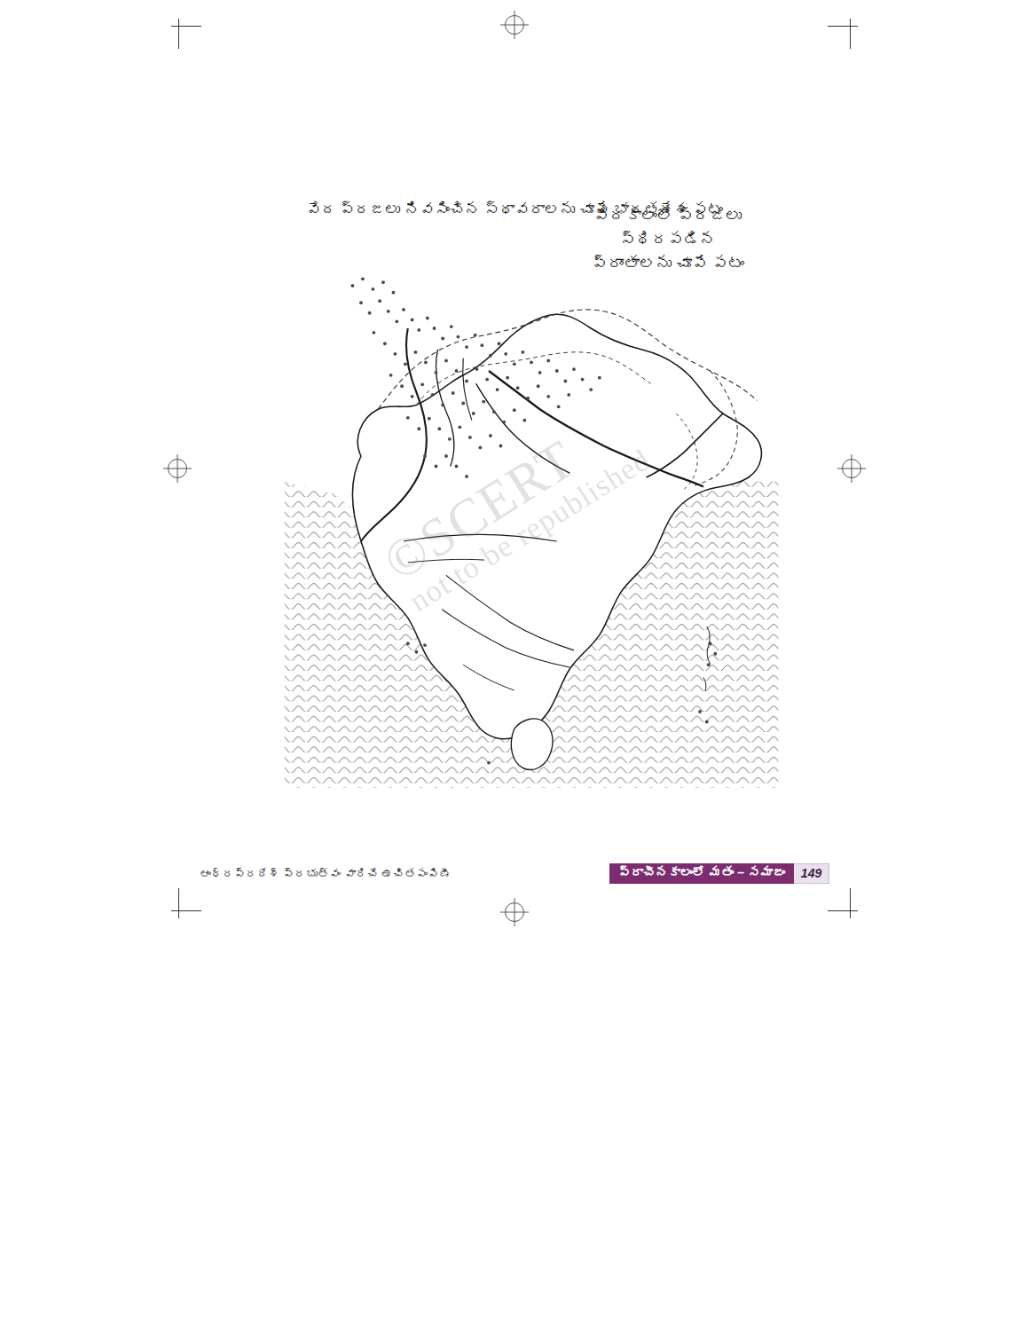వేదకాలంలో ప్రజలు స్థిరపడిన
ప్రాంతాలను చూపే పటం
©SCERT not to be republished
వేద ప్రజలు నివసించిన స్థావరాలను చూపే భారతదేశ పటం
ఆంధ్రప్రదేశ్ ప్రభుత్వం వారిచే ఉచితపంపిణీ
ప్రాచీనకాలంలో మతం – సమాజం 149